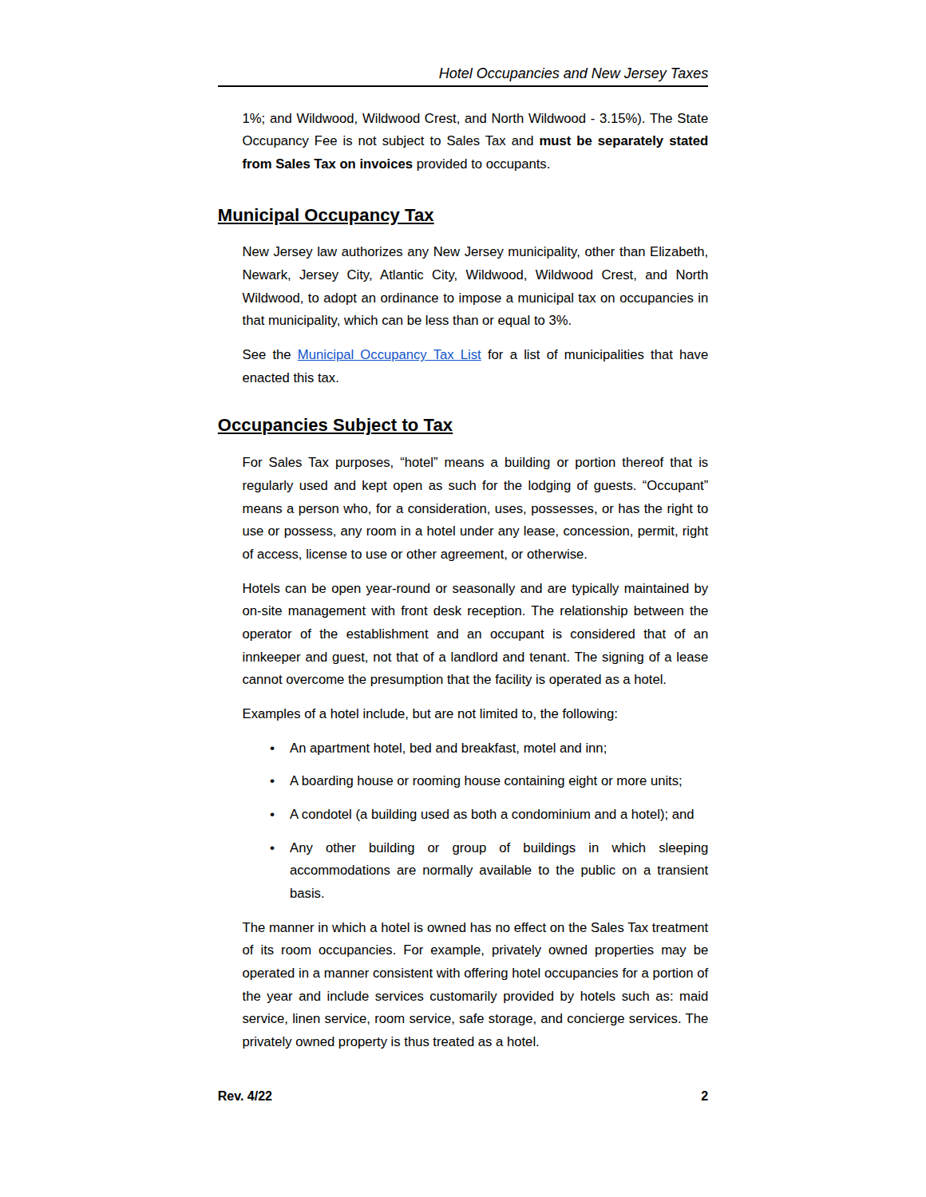Hotel Occupancies and New Jersey Taxes
1%; and Wildwood, Wildwood Crest, and North Wildwood - 3.15%). The State Occupancy Fee is not subject to Sales Tax and must be separately stated from Sales Tax on invoices provided to occupants.
Municipal Occupancy Tax
New Jersey law authorizes any New Jersey municipality, other than Elizabeth, Newark, Jersey City, Atlantic City, Wildwood, Wildwood Crest, and North Wildwood, to adopt an ordinance to impose a municipal tax on occupancies in that municipality, which can be less than or equal to 3%.
See the Municipal Occupancy Tax List for a list of municipalities that have enacted this tax.
Occupancies Subject to Tax
For Sales Tax purposes, “hotel” means a building or portion thereof that is regularly used and kept open as such for the lodging of guests. “Occupant” means a person who, for a consideration, uses, possesses, or has the right to use or possess, any room in a hotel under any lease, concession, permit, right of access, license to use or other agreement, or otherwise.
Hotels can be open year-round or seasonally and are typically maintained by on-site management with front desk reception. The relationship between the operator of the establishment and an occupant is considered that of an innkeeper and guest, not that of a landlord and tenant. The signing of a lease cannot overcome the presumption that the facility is operated as a hotel.
Examples of a hotel include, but are not limited to, the following:
An apartment hotel, bed and breakfast, motel and inn;
A boarding house or rooming house containing eight or more units;
A condotel (a building used as both a condominium and a hotel); and
Any other building or group of buildings in which sleeping accommodations are normally available to the public on a transient basis.
The manner in which a hotel is owned has no effect on the Sales Tax treatment of its room occupancies. For example, privately owned properties may be operated in a manner consistent with offering hotel occupancies for a portion of the year and include services customarily provided by hotels such as: maid service, linen service, room service, safe storage, and concierge services. The privately owned property is thus treated as a hotel.
Rev. 4/22 2